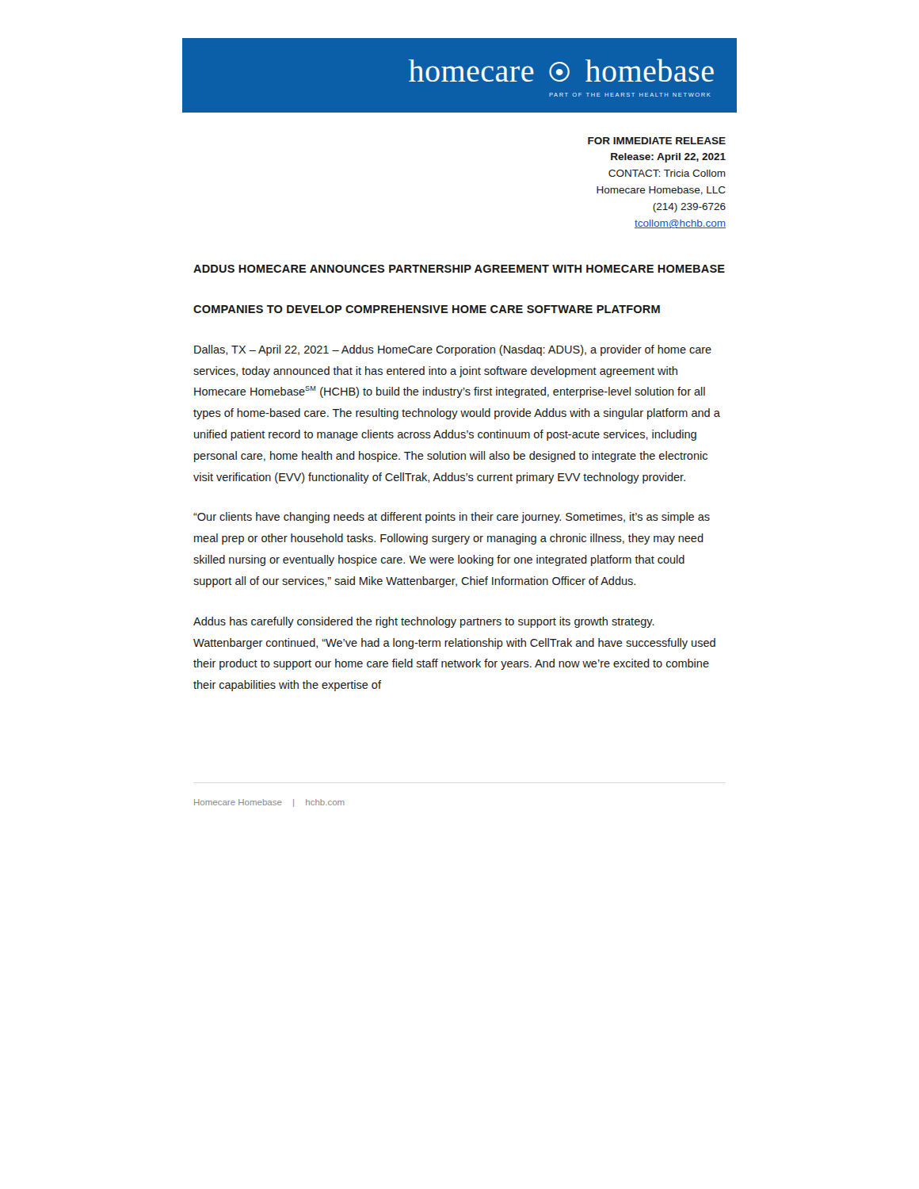homecare ⦿ homebase
Part of the Hearst Health Network
FOR IMMEDIATE RELEASE
Release: April 22, 2021
CONTACT: Tricia Collom
Homecare Homebase, LLC
(214) 239-6726
tcollom@hchb.com
Addus Homecare Announces Partnership Agreement with Homecare Homebase
Companies to Develop Comprehensive Home Care Software Platform
Dallas, TX – April 22, 2021 – Addus HomeCare Corporation (Nasdaq: ADUS), a provider of home care services, today announced that it has entered into a joint software development agreement with Homecare HomebaseSM (HCHB) to build the industry’s first integrated, enterprise-level solution for all types of home-based care. The resulting technology would provide Addus with a singular platform and a unified patient record to manage clients across Addus’s continuum of post-acute services, including personal care, home health and hospice. The solution will also be designed to integrate the electronic visit verification (EVV) functionality of CellTrak, Addus’s current primary EVV technology provider.
“Our clients have changing needs at different points in their care journey. Sometimes, it’s as simple as meal prep or other household tasks. Following surgery or managing a chronic illness, they may need skilled nursing or eventually hospice care. We were looking for one integrated platform that could support all of our services,” said Mike Wattenbarger, Chief Information Officer of Addus.
Addus has carefully considered the right technology partners to support its growth strategy. Wattenbarger continued, “We’ve had a long-term relationship with CellTrak and have successfully used their product to support our home care field staff network for years. And now we’re excited to combine their capabilities with the expertise of
Homecare Homebase | hchb.com